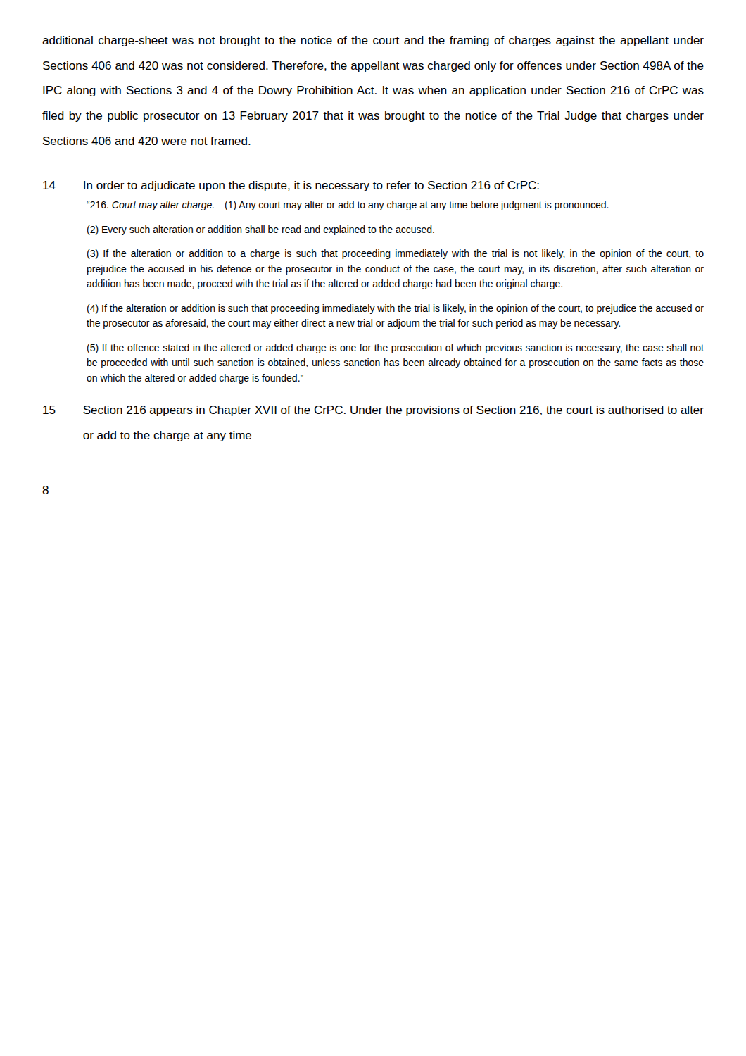additional charge-sheet was not brought to the notice of the court and the framing of charges against the appellant under Sections 406 and 420 was not considered. Therefore, the appellant was charged only for offences under Section 498A of the IPC along with Sections 3 and 4 of the Dowry Prohibition Act. It was when an application under Section 216 of CrPC was filed by the public prosecutor on 13 February 2017 that it was brought to the notice of the Trial Judge that charges under Sections 406 and 420 were not framed.
14
In order to adjudicate upon the dispute, it is necessary to refer to Section 216 of CrPC:
“216. Court may alter charge.—(1) Any court may alter or add to any charge at any time before judgment is pronounced.
(2) Every such alteration or addition shall be read and explained to the accused.
(3) If the alteration or addition to a charge is such that proceeding immediately with the trial is not likely, in the opinion of the court, to prejudice the accused in his defence or the prosecutor in the conduct of the case, the court may, in its discretion, after such alteration or addition has been made, proceed with the trial as if the altered or added charge had been the original charge.
(4) If the alteration or addition is such that proceeding immediately with the trial is likely, in the opinion of the court, to prejudice the accused or the prosecutor as aforesaid, the court may either direct a new trial or adjourn the trial for such period as may be necessary.
(5) If the offence stated in the altered or added charge is one for the prosecution of which previous sanction is necessary, the case shall not be proceeded with until such sanction is obtained, unless sanction has been already obtained for a prosecution on the same facts as those on which the altered or added charge is founded.”
15
Section 216 appears in Chapter XVII of the CrPC. Under the provisions of Section 216, the court is authorised to alter or add to the charge at any time
8